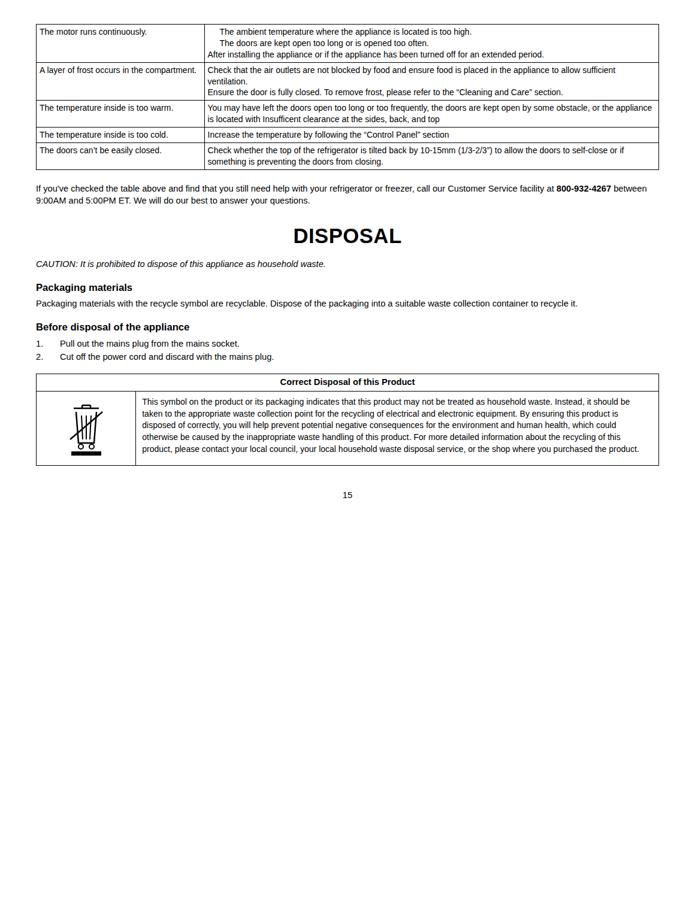| The motor runs continuously. | The ambient temperature where the appliance is located is too high. The doors are kept open too long or is opened too often. After installing the appliance or if the appliance has been turned off for an extended period. |
| A layer of frost occurs in the compartment. | Check that the air outlets are not blocked by food and ensure food is placed in the appliance to allow sufficient ventilation. Ensure the door is fully closed. To remove frost, please refer to the “Cleaning and Care” section. |
| The temperature inside is too warm. | You may have left the doors open too long or too frequently, the doors are kept open by some obstacle, or the appliance is located with Insufficent clearance at the sides, back, and top |
| The temperature inside is too cold. | Increase the temperature by following the “Control Panel” section |
| The doors can’t be easily closed. | Check whether the top of the refrigerator is tilted back by 10-15mm (1/3-2/3”) to allow the doors to self-close or if something is preventing the doors from closing. |
If you've checked the table above and find that you still need help with your refrigerator or freezer, call our Customer Service facility at 800-932-4267 between 9:00AM and 5:00PM ET. We will do our best to answer your questions.
DISPOSAL
CAUTION: It is prohibited to dispose of this appliance as household waste.
Packaging materials
Packaging materials with the recycle symbol are recyclable. Dispose of the packaging into a suitable waste collection container to recycle it.
Before disposal of the appliance
1. Pull out the mains plug from the mains socket.
2. Cut off the power cord and discard with the mains plug.
| Correct Disposal of this Product |
| --- |
| | This symbol on the product or its packaging indicates that this product may not be treated as household waste. Instead, it should be taken to the appropriate waste collection point for the recycling of electrical and electronic equipment. By ensuring this product is disposed of correctly, you will help prevent potential negative consequences for the environment and human health, which could otherwise be caused by the inappropriate waste handling of this product. For more detailed information about the recycling of this product, please contact your local council, your local household waste disposal service, or the shop where you purchased the product. |
15